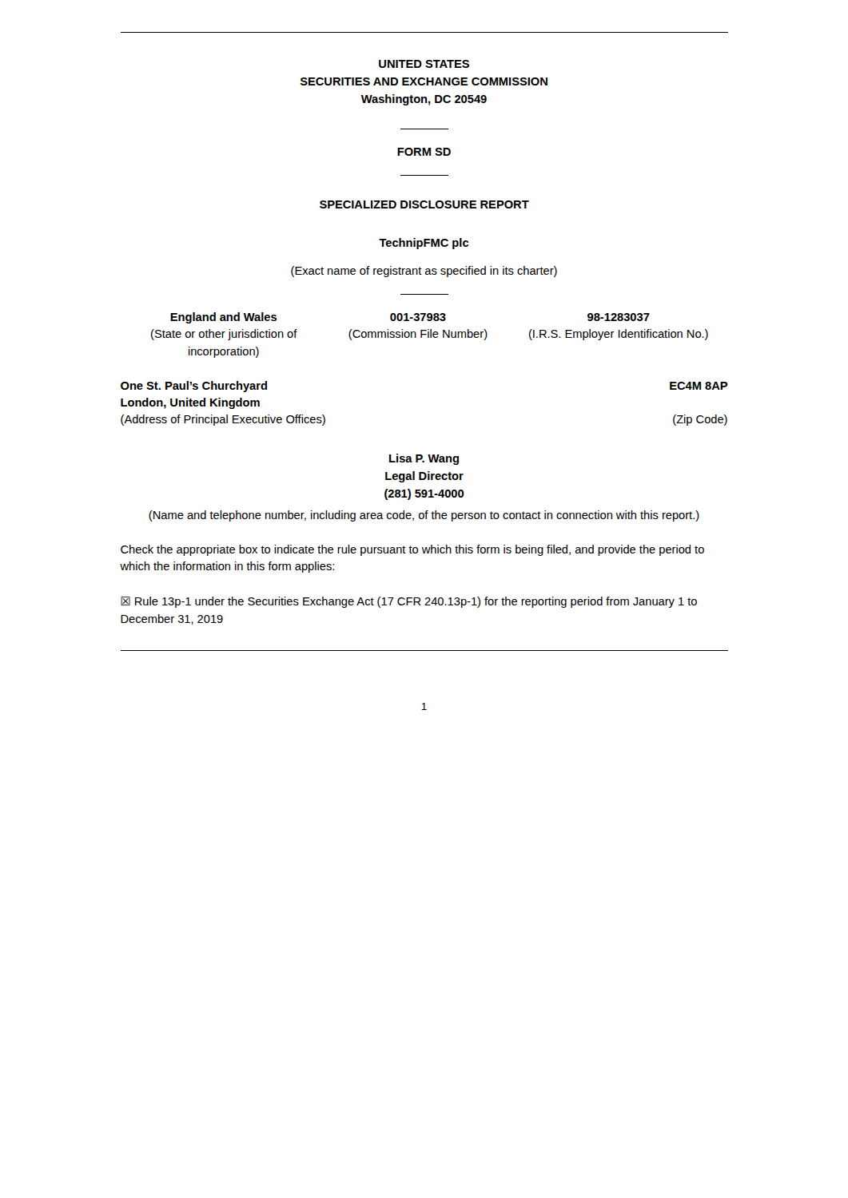UNITED STATES
SECURITIES AND EXCHANGE COMMISSION
Washington, DC 20549
FORM SD
SPECIALIZED DISCLOSURE REPORT
TechnipFMC plc
(Exact name of registrant as specified in its charter)
| England and Wales | 001-37983 | 98-1283037 |
| (State or other jurisdiction of incorporation) | (Commission File Number) | (I.R.S. Employer Identification No.) |
| One St. Paul’s Churchyard London, United Kingdom | EC4M 8AP |
| (Address of Principal Executive Offices) | (Zip Code) |
Lisa P. Wang
Legal Director
(281) 591-4000
(Name and telephone number, including area code, of the person to contact in connection with this report.)
Check the appropriate box to indicate the rule pursuant to which this form is being filed, and provide the period to which the information in this form applies:
☒ Rule 13p-1 under the Securities Exchange Act (17 CFR 240.13p-1) for the reporting period from January 1 to December 31, 2019
1